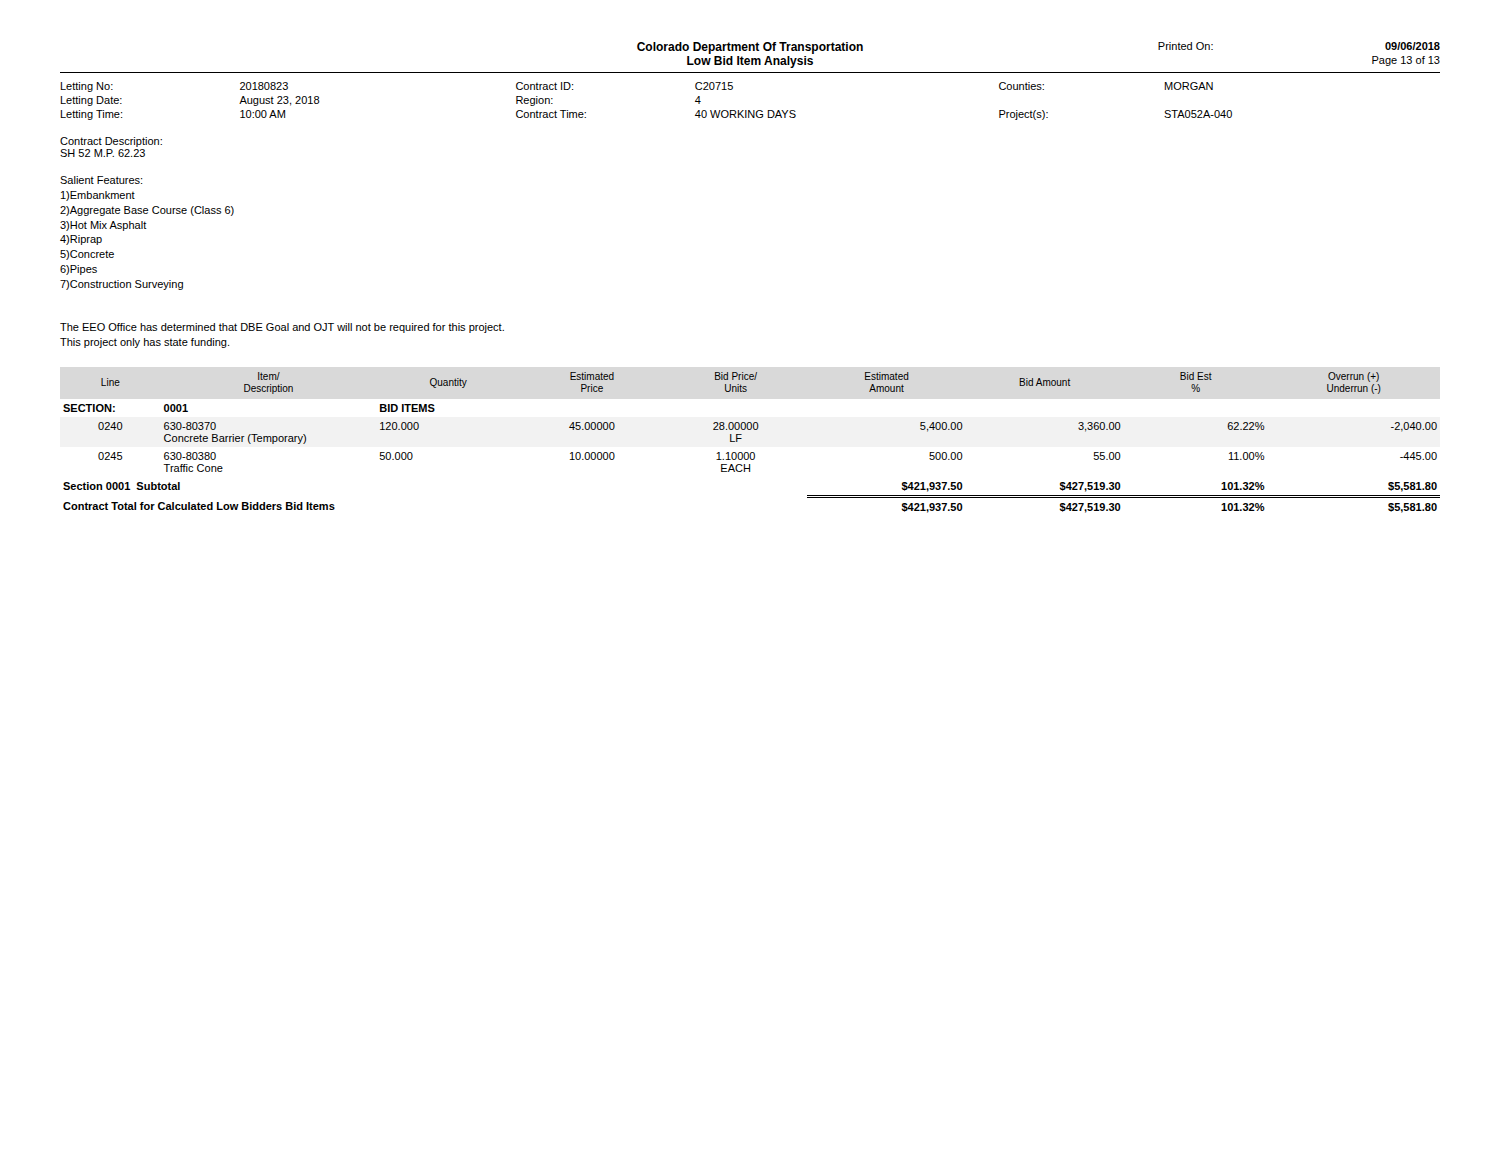| | Colorado Department Of Transportation | / Printed On: / 09/06/2018 / |
| | Low Bid Item Analysis | Page 13 of 13 |
| Letting No: | 20180823 | Contract ID: | C20715 | Counties: | MORGAN |
| Letting Date: | August 23, 2018 | Region: | 4 | | |
| Letting Time: | 10:00 AM | Contract Time: | 40 WORKING DAYS | Project(s): | STA052A-040 |
Contract Description:
SH 52 M.P. 62.23
Salient Features:
1)Embankment
2)Aggregate Base Course (Class 6)
3)Hot Mix Asphalt
4)Riprap
5)Concrete
6)Pipes
7)Construction Surveying
The EEO Office has determined that DBE Goal and OJT will not be required for this project.
This project only has state funding.
| Line | Item/ Description | Quantity | Estimated Price | Bid Price/ Units | Estimated Amount | Bid Amount | Bid Est % | Overrun (+) Underrun (-) |
| --- | --- | --- | --- | --- | --- | --- | --- | --- |
| SECTION: | 0001 | BID ITEMS | | | | | | |
| 0240 | 630-80370 Concrete Barrier (Temporary) | 120.000 | 45.00000 | 28.00000 LF | 5,400.00 | 3,360.00 | 62.22% | -2,040.00 |
| 0245 | 630-80380 Traffic Cone | 50.000 | 10.00000 | 1.10000 EACH | 500.00 | 55.00 | 11.00% | -445.00 |
| Section 0001 Subtotal | | | | $421,937.50 | $427,519.30 | 101.32% | $5,581.80 |
| Contract Total for Calculated Low Bidders Bid Items | $421,937.50 | $427,519.30 | 101.32% | $5,581.80 |